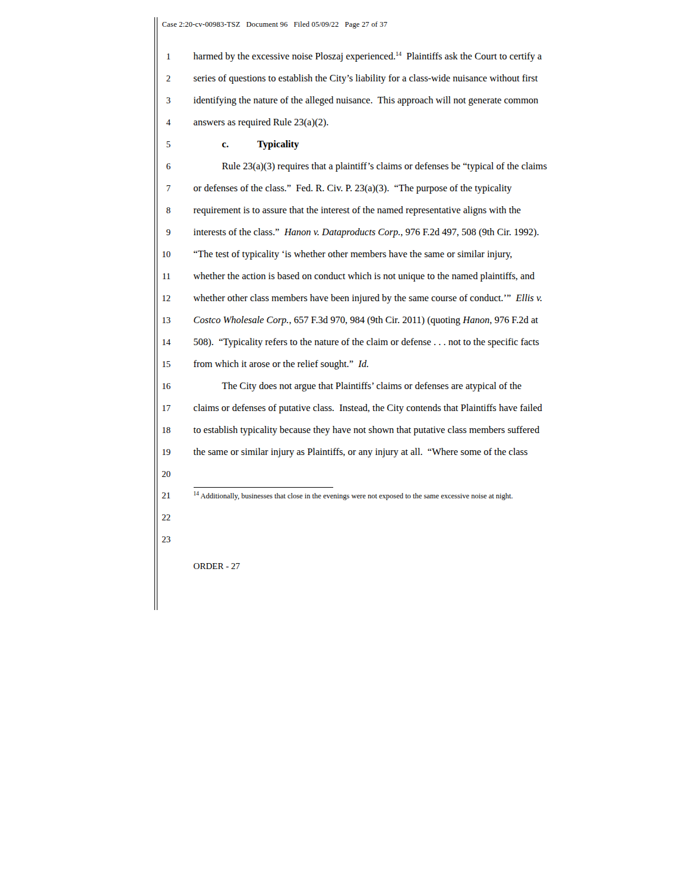Case 2:20-cv-00983-TSZ Document 96 Filed 05/09/22 Page 27 of 37
harmed by the excessive noise Ploszaj experienced.14 Plaintiffs ask the Court to certify a
series of questions to establish the City’s liability for a class-wide nuisance without first
identifying the nature of the alleged nuisance. This approach will not generate common
answers as required Rule 23(a)(2).
c. Typicality
Rule 23(a)(3) requires that a plaintiff’s claims or defenses be “typical of the claims
or defenses of the class.” Fed. R. Civ. P. 23(a)(3). “The purpose of the typicality
requirement is to assure that the interest of the named representative aligns with the
interests of the class.” Hanon v. Dataproducts Corp., 976 F.2d 497, 508 (9th Cir. 1992).
“The test of typicality ‘is whether other members have the same or similar injury,
whether the action is based on conduct which is not unique to the named plaintiffs, and
whether other class members have been injured by the same course of conduct.’” Ellis v.
Costco Wholesale Corp., 657 F.3d 970, 984 (9th Cir. 2011) (quoting Hanon, 976 F.2d at
508). “Typicality refers to the nature of the claim or defense . . . not to the specific facts
from which it arose or the relief sought.” Id.
The City does not argue that Plaintiffs’ claims or defenses are atypical of the
claims or defenses of putative class. Instead, the City contends that Plaintiffs have failed
to establish typicality because they have not shown that putative class members suffered
the same or similar injury as Plaintiffs, or any injury at all. “Where some of the class
14 Additionally, businesses that close in the evenings were not exposed to the same excessive noise at night.
ORDER - 27